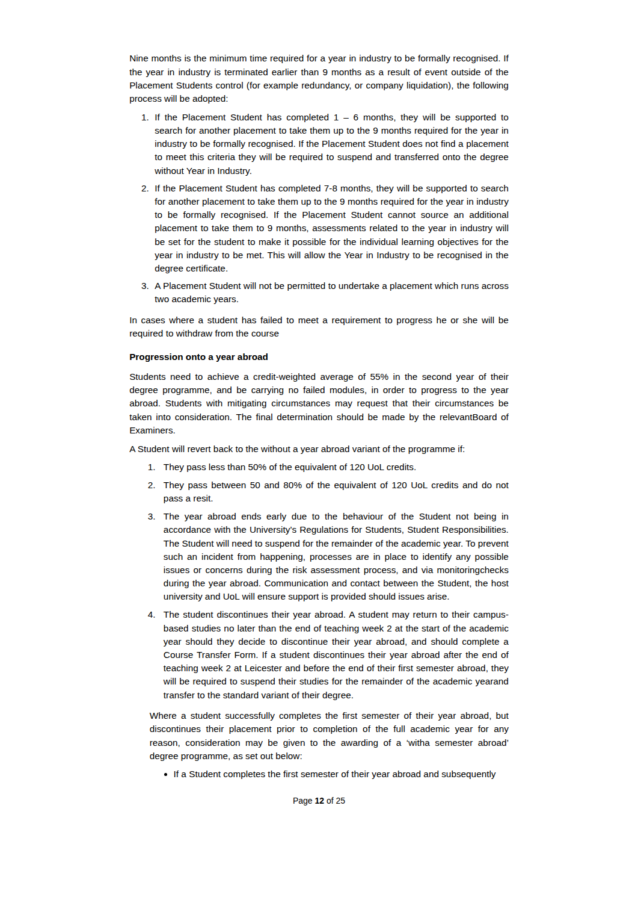Nine months is the minimum time required for a year in industry to be formally recognised. If the year in industry is terminated earlier than 9 months as a result of event outside of the Placement Students control (for example redundancy, or company liquidation), the following process will be adopted:
If the Placement Student has completed 1 – 6 months, they will be supported to search for another placement to take them up to the 9 months required for the year in industry to be formally recognised. If the Placement Student does not find a placement to meet this criteria they will be required to suspend and transferred onto the degree without Year in Industry.
If the Placement Student has completed 7-8 months, they will be supported to search for another placement to take them up to the 9 months required for the year in industry to be formally recognised. If the Placement Student cannot source an additional placement to take them to 9 months, assessments related to the year in industry will be set for the student to make it possible for the individual learning objectives for the year in industry to be met. This will allow the Year in Industry to be recognised in the degree certificate.
A Placement Student will not be permitted to undertake a placement which runs across two academic years.
In cases where a student has failed to meet a requirement to progress he or she will be required to withdraw from the course
Progression onto a year abroad
Students need to achieve a credit-weighted average of 55% in the second year of their degree programme, and be carrying no failed modules, in order to progress to the year abroad. Students with mitigating circumstances may request that their circumstances be taken into consideration. The final determination should be made by the relevantBoard of Examiners.
A Student will revert back to the without a year abroad variant of the programme if:
They pass less than 50% of the equivalent of 120 UoL credits.
They pass between 50 and 80% of the equivalent of 120 UoL credits and do not pass a resit.
The year abroad ends early due to the behaviour of the Student not being in accordance with the University’s Regulations for Students, Student Responsibilities. The Student will need to suspend for the remainder of the academic year. To prevent such an incident from happening, processes are in place to identify any possible issues or concerns during the risk assessment process, and via monitoringchecks during the year abroad. Communication and contact between the Student, the host university and UoL will ensure support is provided should issues arise.
The student discontinues their year abroad. A student may return to their campus-based studies no later than the end of teaching week 2 at the start of the academic year should they decide to discontinue their year abroad, and should complete a Course Transfer Form. If a student discontinues their year abroad after the end of teaching week 2 at Leicester and before the end of their first semester abroad, they will be required to suspend their studies for the remainder of the academic yearand transfer to the standard variant of their degree.
Where a student successfully completes the first semester of their year abroad, but discontinues their placement prior to completion of the full academic year for any reason, consideration may be given to the awarding of a ‘witha semester abroad’ degree programme, as set out below:
If a Student completes the first semester of their year abroad and subsequently
Page 12 of 25